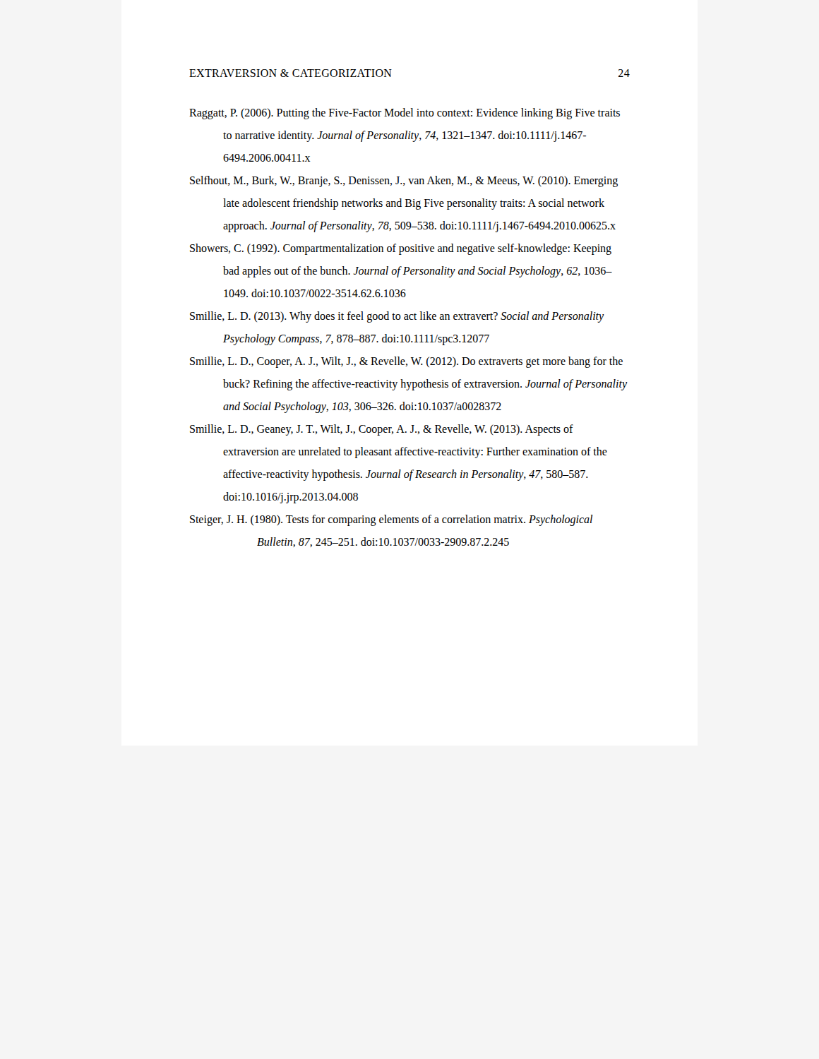Extraversion & Categorization 24
Raggatt, P. (2006). Putting the Five-Factor Model into context: Evidence linking Big Five traits to narrative identity. Journal of Personality, 74, 1321–1347. doi:10.1111/j.1467-6494.2006.00411.x
Selfhout, M., Burk, W., Branje, S., Denissen, J., van Aken, M., & Meeus, W. (2010). Emerging late adolescent friendship networks and Big Five personality traits: A social network approach. Journal of Personality, 78, 509–538. doi:10.1111/j.1467-6494.2010.00625.x
Showers, C. (1992). Compartmentalization of positive and negative self-knowledge: Keeping bad apples out of the bunch. Journal of Personality and Social Psychology, 62, 1036–1049. doi:10.1037/0022-3514.62.6.1036
Smillie, L. D. (2013). Why does it feel good to act like an extravert? Social and Personality Psychology Compass, 7, 878–887. doi:10.1111/spc3.12077
Smillie, L. D., Cooper, A. J., Wilt, J., & Revelle, W. (2012). Do extraverts get more bang for the buck? Refining the affective-reactivity hypothesis of extraversion. Journal of Personality and Social Psychology, 103, 306–326. doi:10.1037/a0028372
Smillie, L. D., Geaney, J. T., Wilt, J., Cooper, A. J., & Revelle, W. (2013). Aspects of extraversion are unrelated to pleasant affective-reactivity: Further examination of the affective-reactivity hypothesis. Journal of Research in Personality, 47, 580–587. doi:10.1016/j.jrp.2013.04.008
Steiger, J. H. (1980). Tests for comparing elements of a correlation matrix. Psychological Bulletin, 87, 245–251. doi:10.1037/0033-2909.87.2.245